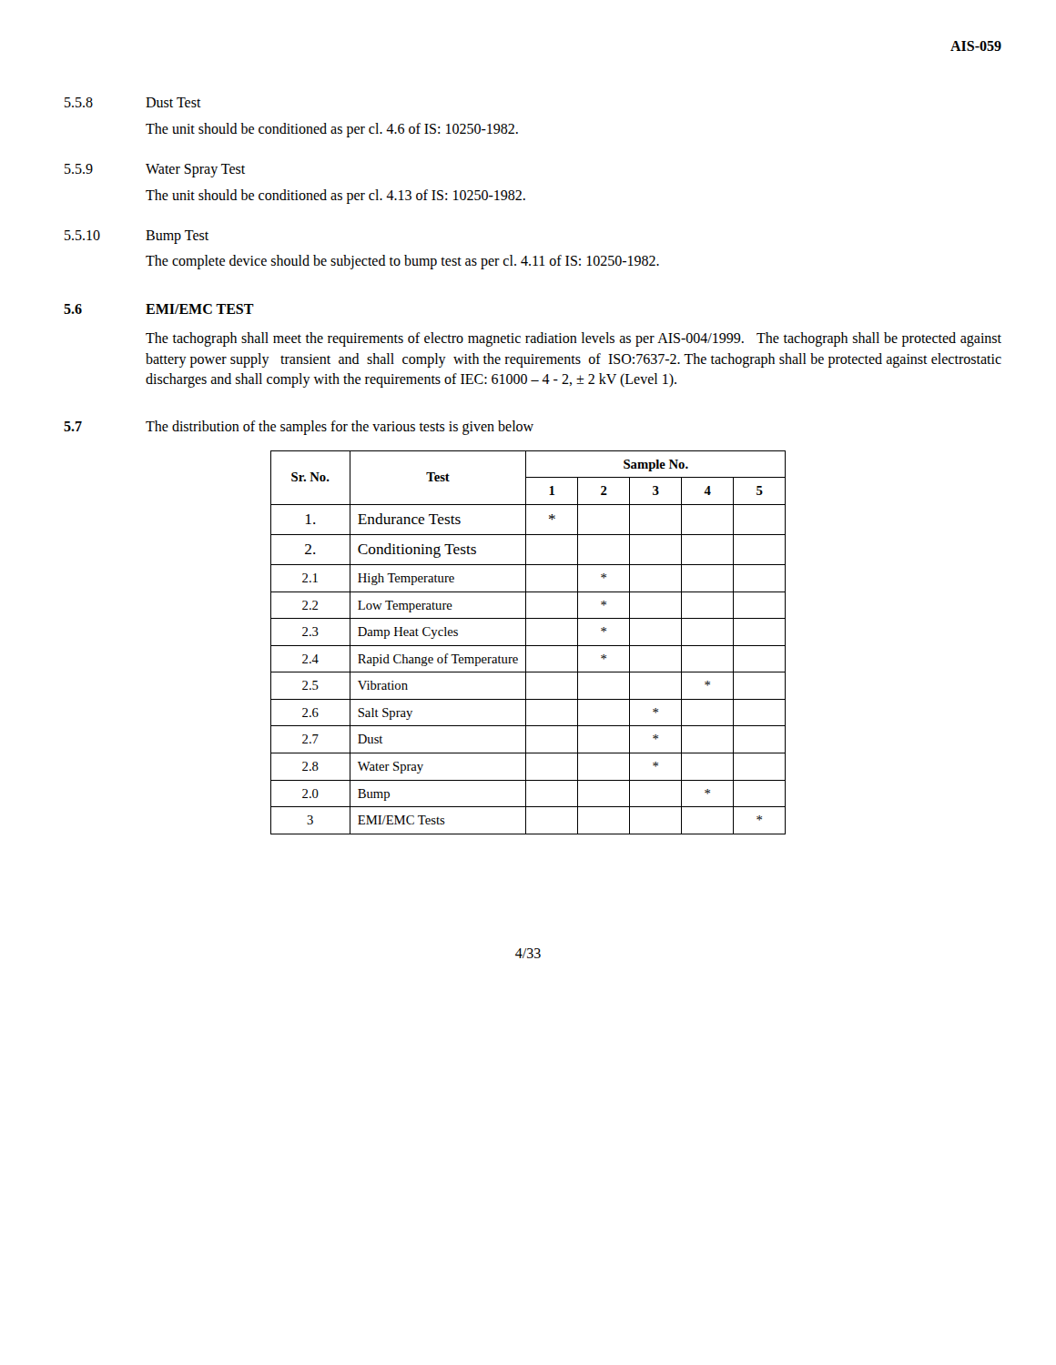AIS-059
5.5.8
Dust Test
The unit should be conditioned as per cl. 4.6 of IS: 10250-1982.
5.5.9
Water Spray Test
The unit should be conditioned as per cl. 4.13 of IS: 10250-1982.
5.5.10
Bump Test
The complete device should be subjected to bump test as per cl. 4.11 of IS: 10250-1982.
5.6
EMI/EMC TEST
The tachograph shall meet the requirements of electro magnetic radiation levels as per AIS-004/1999. The tachograph shall be protected against battery power supply transient and shall comply with the requirements of ISO:7637-2. The tachograph shall be protected against electrostatic discharges and shall comply with the requirements of IEC: 61000 – 4 - 2, ± 2 kV (Level 1).
5.7
The distribution of the samples for the various tests is given below
| Sr. No. | Test | Sample No. |
| --- | --- | --- |
| 1 | 2 | 3 | 4 | 5 |
| 1. | Endurance Tests | * | | | | |
| 2. | Conditioning Tests | | | | | |
| 2.1 | High Temperature | | * | | | |
| 2.2 | Low Temperature | | * | | | |
| 2.3 | Damp Heat Cycles | | * | | | |
| 2.4 | Rapid Change of Temperature | | * | | | |
| 2.5 | Vibration | | | | * | |
| 2.6 | Salt Spray | | | * | | |
| 2.7 | Dust | | | * | | |
| 2.8 | Water Spray | | | * | | |
| 2.0 | Bump | | | | * | |
| 3 | EMI/EMC Tests | | | | | * |
4/33